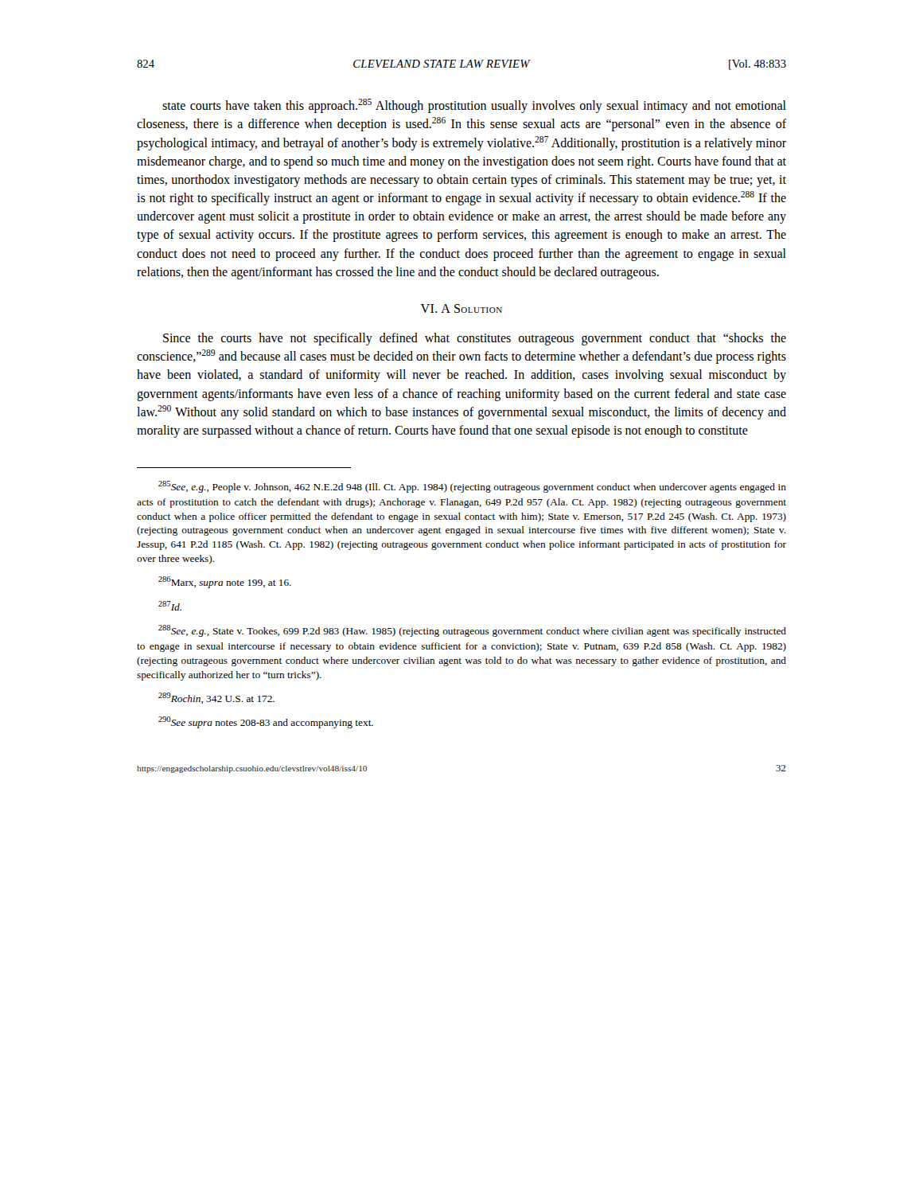824 CLEVELAND STATE LAW REVIEW [Vol. 48:833
state courts have taken this approach.285 Although prostitution usually involves only sexual intimacy and not emotional closeness, there is a difference when deception is used.286 In this sense sexual acts are “personal” even in the absence of psychological intimacy, and betrayal of another’s body is extremely violative.287 Additionally, prostitution is a relatively minor misdemeanor charge, and to spend so much time and money on the investigation does not seem right. Courts have found that at times, unorthodox investigatory methods are necessary to obtain certain types of criminals. This statement may be true; yet, it is not right to specifically instruct an agent or informant to engage in sexual activity if necessary to obtain evidence.288 If the undercover agent must solicit a prostitute in order to obtain evidence or make an arrest, the arrest should be made before any type of sexual activity occurs. If the prostitute agrees to perform services, this agreement is enough to make an arrest. The conduct does not need to proceed any further. If the conduct does proceed further than the agreement to engage in sexual relations, then the agent/informant has crossed the line and the conduct should be declared outrageous.
VI. A Solution
Since the courts have not specifically defined what constitutes outrageous government conduct that “shocks the conscience,”289 and because all cases must be decided on their own facts to determine whether a defendant’s due process rights have been violated, a standard of uniformity will never be reached. In addition, cases involving sexual misconduct by government agents/informants have even less of a chance of reaching uniformity based on the current federal and state case law.290 Without any solid standard on which to base instances of governmental sexual misconduct, the limits of decency and morality are surpassed without a chance of return. Courts have found that one sexual episode is not enough to constitute
285 See, e.g., People v. Johnson, 462 N.E.2d 948 (Ill. Ct. App. 1984) (rejecting outrageous government conduct when undercover agents engaged in acts of prostitution to catch the defendant with drugs); Anchorage v. Flanagan, 649 P.2d 957 (Ala. Ct. App. 1982) (rejecting outrageous government conduct when a police officer permitted the defendant to engage in sexual contact with him); State v. Emerson, 517 P.2d 245 (Wash. Ct. App. 1973) (rejecting outrageous government conduct when an undercover agent engaged in sexual intercourse five times with five different women); State v. Jessup, 641 P.2d 1185 (Wash. Ct. App. 1982) (rejecting outrageous government conduct when police informant participated in acts of prostitution for over three weeks).
286 Marx, supra note 199, at 16.
287 Id.
288 See, e.g., State v. Tookes, 699 P.2d 983 (Haw. 1985) (rejecting outrageous government conduct where civilian agent was specifically instructed to engage in sexual intercourse if necessary to obtain evidence sufficient for a conviction); State v. Putnam, 639 P.2d 858 (Wash. Ct. App. 1982) (rejecting outrageous government conduct where undercover civilian agent was told to do what was necessary to gather evidence of prostitution, and specifically authorized her to “turn tricks”).
289 Rochin, 342 U.S. at 172.
290 See supra notes 208-83 and accompanying text.
https://engagedscholarship.csuohio.edu/clevstlrev/vol48/iss4/10 32